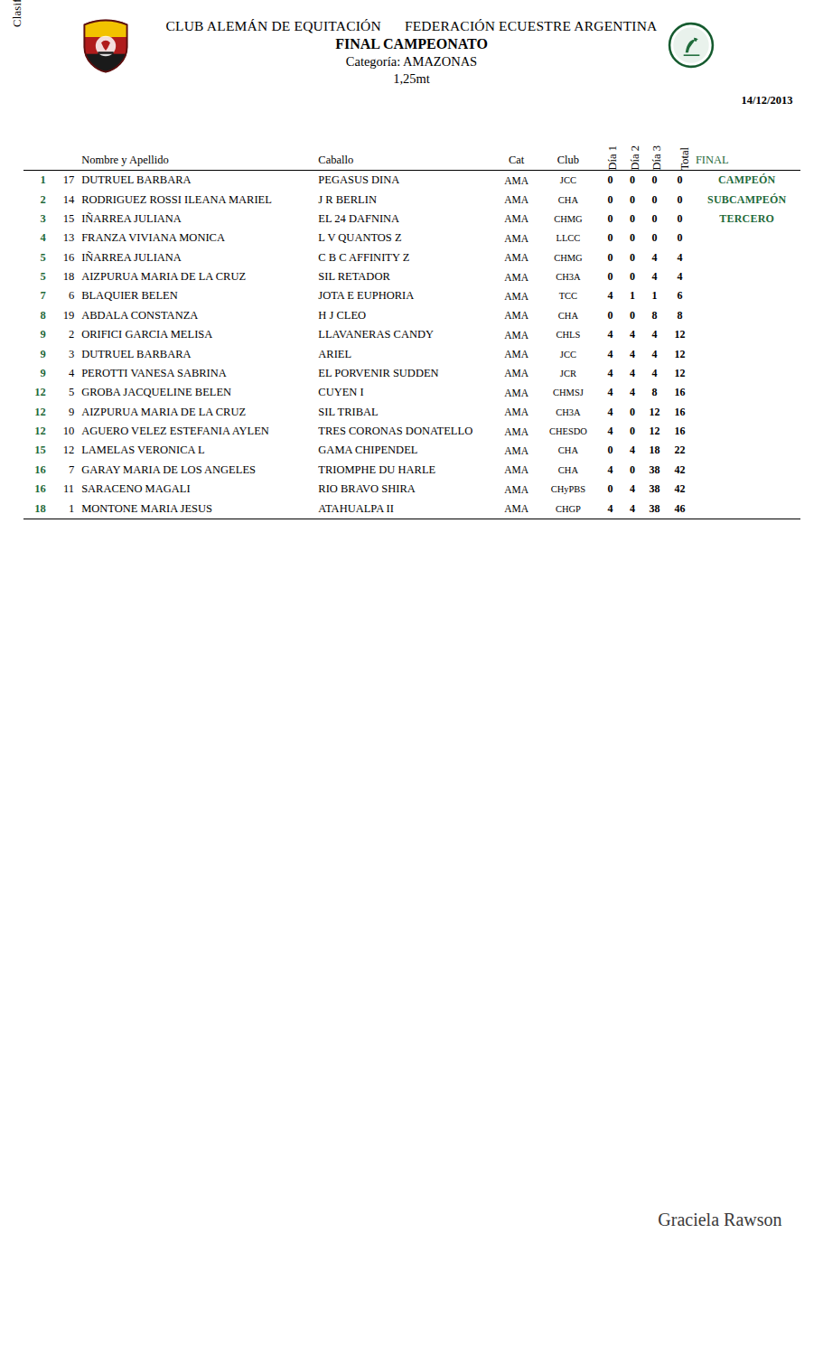Clasificación
CLUB ALEMÁN DE EQUITACIÓN FEDERACIÓN ECUESTRE ARGENTINA
FINAL CAMPEONATO
Categoría: AMAZONAS
1,25mt
14/12/2013
| | | Nombre y Apellido | Caballo | Cat | Club | Día 1 | Día 2 | Día 3 | Total | FINAL |
| --- | --- | --- | --- | --- | --- | --- | --- | --- | --- | --- |
| 1 | 17 | DUTRUEL BARBARA | PEGASUS DINA | AMA | JCC | 0 | 0 | 0 | 0 | CAMPEÓN |
| 2 | 14 | RODRIGUEZ ROSSI ILEANA MARIEL | J R BERLIN | AMA | CHA | 0 | 0 | 0 | 0 | SUBCAMPEÓN |
| 3 | 15 | IÑARREA JULIANA | EL 24 DAFNINA | AMA | CHMG | 0 | 0 | 0 | 0 | TERCERO |
| 4 | 13 | FRANZA VIVIANA MONICA | L V QUANTOS Z | AMA | LLCC | 0 | 0 | 0 | 0 | |
| 5 | 16 | IÑARREA JULIANA | C B C AFFINITY Z | AMA | CHMG | 0 | 0 | 4 | 4 | |
| 5 | 18 | AIZPURUA MARIA DE LA CRUZ | SIL RETADOR | AMA | CH3A | 0 | 0 | 4 | 4 | |
| 7 | 6 | BLAQUIER BELEN | JOTA E EUPHORIA | AMA | TCC | 4 | 1 | 1 | 6 | |
| 8 | 19 | ABDALA CONSTANZA | H J CLEO | AMA | CHA | 0 | 0 | 8 | 8 | |
| 9 | 2 | ORIFICI GARCIA MELISA | LLAVANERAS CANDY | AMA | CHLS | 4 | 4 | 4 | 12 | |
| 9 | 3 | DUTRUEL BARBARA | ARIEL | AMA | JCC | 4 | 4 | 4 | 12 | |
| 9 | 4 | PEROTTI VANESA SABRINA | EL PORVENIR SUDDEN | AMA | JCR | 4 | 4 | 4 | 12 | |
| 12 | 5 | GROBA JACQUELINE BELEN | CUYEN I | AMA | CHMSJ | 4 | 4 | 8 | 16 | |
| 12 | 9 | AIZPURUA MARIA DE LA CRUZ | SIL TRIBAL | AMA | CH3A | 4 | 0 | 12 | 16 | |
| 12 | 10 | AGUERO VELEZ ESTEFANIA AYLEN | TRES CORONAS DONATELLO | AMA | CHESDO | 4 | 0 | 12 | 16 | |
| 15 | 12 | LAMELAS VERONICA L | GAMA CHIPENDEL | AMA | CHA | 0 | 4 | 18 | 22 | |
| 16 | 7 | GARAY MARIA DE LOS ANGELES | TRIOMPHE DU HARLE | AMA | CHA | 4 | 0 | 38 | 42 | |
| 16 | 11 | SARACENO MAGALI | RIO BRAVO SHIRA | AMA | CHyPBS | 0 | 4 | 38 | 42 | |
| 18 | 1 | MONTONE MARIA JESUS | ATAHUALPA II | AMA | CHGP | 4 | 4 | 38 | 46 | |
Graciela Rawson